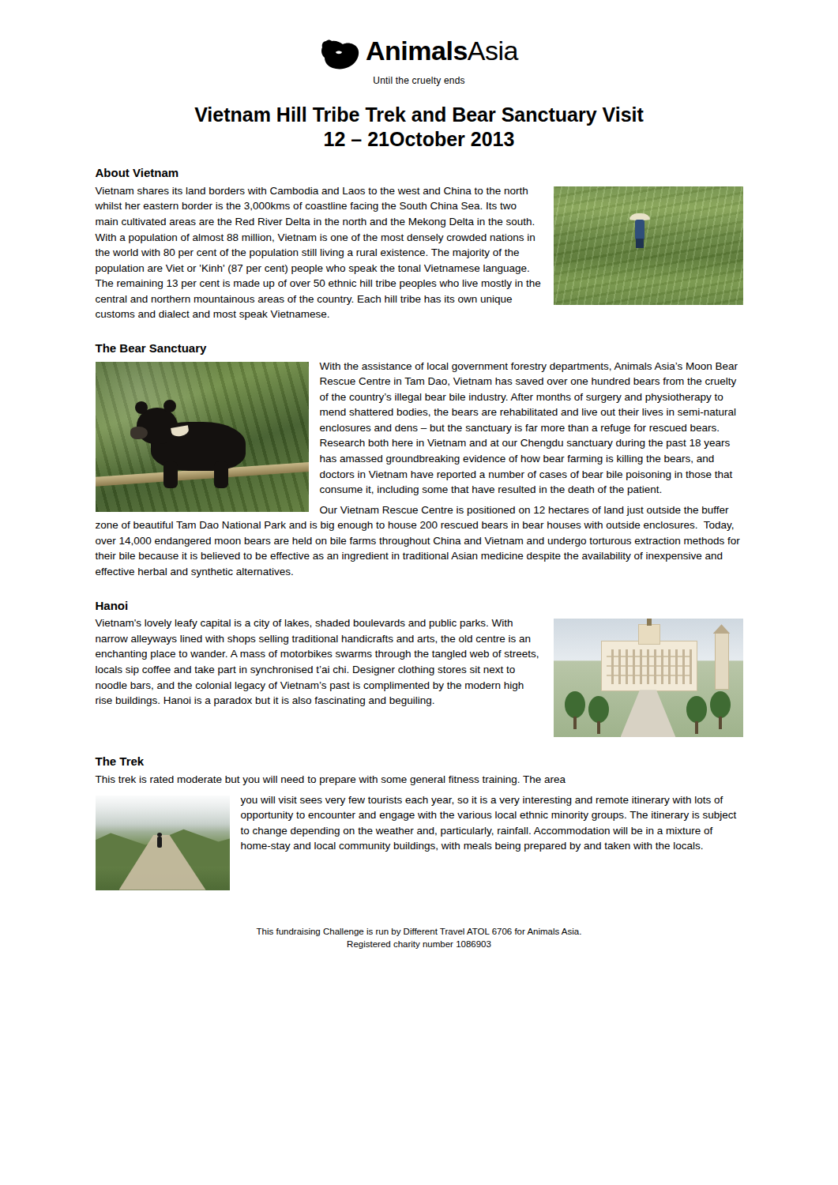AnimalsAsia
Until the cruelty ends
Vietnam Hill Tribe Trek and Bear Sanctuary Visit 12 – 21October 2013
About Vietnam
Vietnam shares its land borders with Cambodia and Laos to the west and China to the north whilst her eastern border is the 3,000kms of coastline facing the South China Sea. Its two main cultivated areas are the Red River Delta in the north and the Mekong Delta in the south. With a population of almost 88 million, Vietnam is one of the most densely crowded nations in the world with 80 per cent of the population still living a rural existence. The majority of the population are Viet or 'Kinh' (87 per cent) people who speak the tonal Vietnamese language. The remaining 13 per cent is made up of over 50 ethnic hill tribe peoples who live mostly in the central and northern mountainous areas of the country. Each hill tribe has its own unique customs and dialect and most speak Vietnamese.
The Bear Sanctuary
With the assistance of local government forestry departments, Animals Asia’s Moon Bear Rescue Centre in Tam Dao, Vietnam has saved over one hundred bears from the cruelty of the country’s illegal bear bile industry. After months of surgery and physiotherapy to mend shattered bodies, the bears are rehabilitated and live out their lives in semi-natural enclosures and dens – but the sanctuary is far more than a refuge for rescued bears. Research both here in Vietnam and at our Chengdu sanctuary during the past 18 years has amassed groundbreaking evidence of how bear farming is killing the bears, and doctors in Vietnam have reported a number of cases of bear bile poisoning in those that consume it, including some that have resulted in the death of the patient.
Our Vietnam Rescue Centre is positioned on 12 hectares of land just outside the buffer zone of beautiful Tam Dao National Park and is big enough to house 200 rescued bears in bear houses with outside enclosures. Today, over 14,000 endangered moon bears are held on bile farms throughout China and Vietnam and undergo torturous extraction methods for their bile because it is believed to be effective as an ingredient in traditional Asian medicine despite the availability of inexpensive and effective herbal and synthetic alternatives.
Hanoi
Vietnam's lovely leafy capital is a city of lakes, shaded boulevards and public parks. With narrow alleyways lined with shops selling traditional handicrafts and arts, the old centre is an enchanting place to wander. A mass of motorbikes swarms through the tangled web of streets, locals sip coffee and take part in synchronised t’ai chi. Designer clothing stores sit next to noodle bars, and the colonial legacy of Vietnam’s past is complimented by the modern high rise buildings. Hanoi is a paradox but it is also fascinating and beguiling.
The Trek
This trek is rated moderate but you will need to prepare with some general fitness training. The area
you will visit sees very few tourists each year, so it is a very interesting and remote itinerary with lots of opportunity to encounter and engage with the various local ethnic minority groups. The itinerary is subject to change depending on the weather and, particularly, rainfall. Accommodation will be in a mixture of home-stay and local community buildings, with meals being prepared by and taken with the locals.
This fundraising Challenge is run by Different Travel ATOL 6706 for Animals Asia.
Registered charity number 1086903